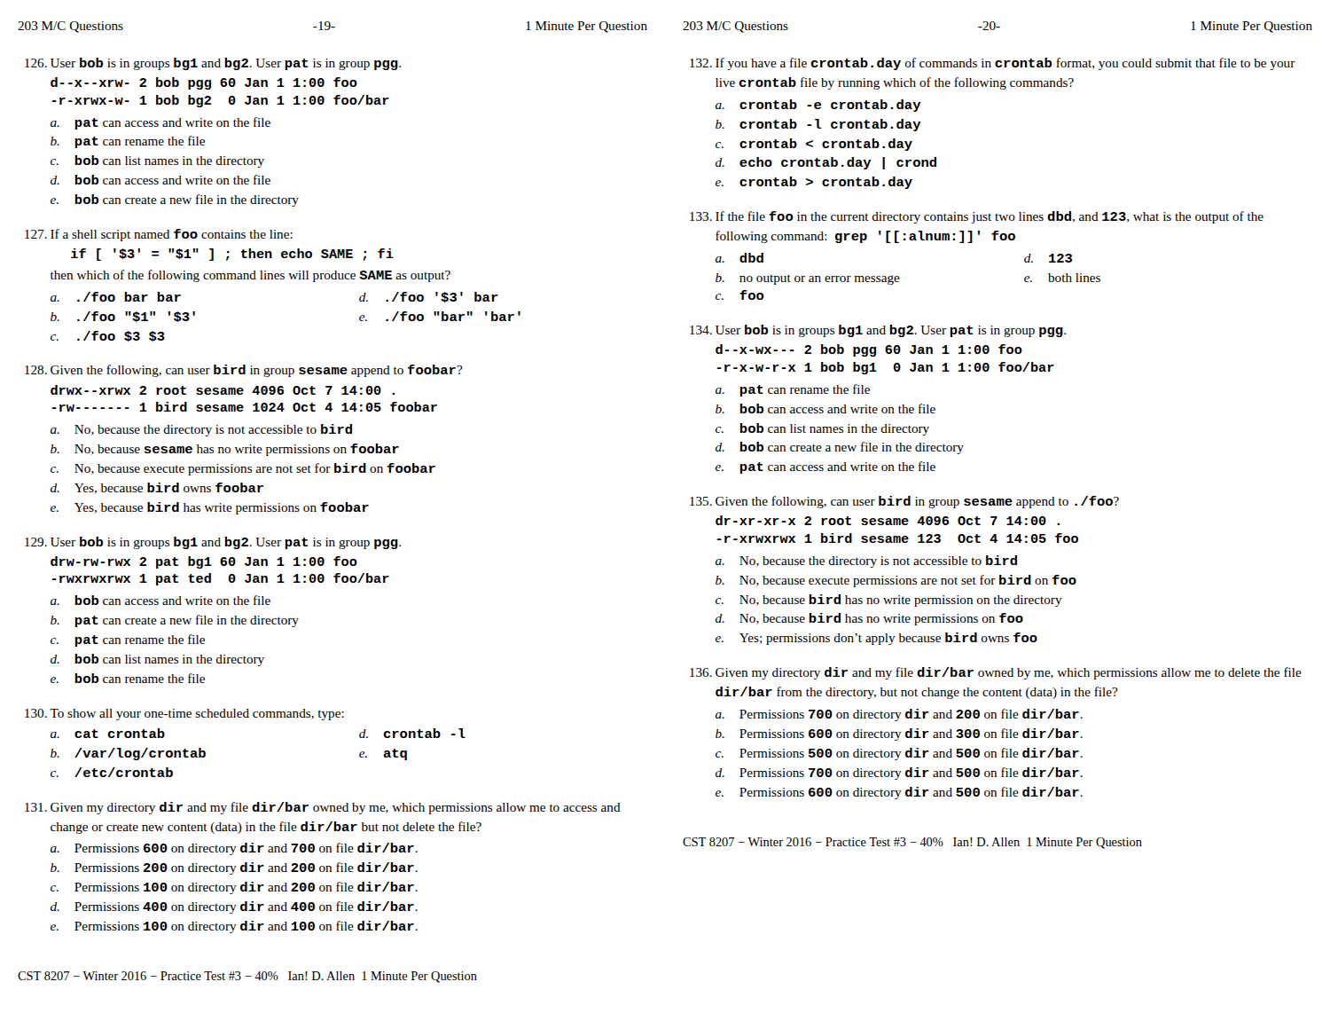203 M/C Questions -19- 1 Minute Per Question
126. User bob is in groups bg1 and bg2. User pat is in group pgg.
d--x--xrw- 2 bob pgg 60 Jan 1 1:00 foo -r-xrwx-w- 1 bob bg2 0 Jan 1 1:00 foo/bar
a. pat can access and write on the file
b. pat can rename the file
c. bob can list names in the directory
d. bob can access and write on the file
e. bob can create a new file in the directory
127. If a shell script named foo contains the line:
if [ '$3' = "$1" ] ; then echo SAME ; fi
then which of the following command lines will produce SAME as output?
a. ./foo bar bar
b. ./foo "$1" '$3'
c. ./foo $3 $3
d. ./foo '$3' bar
e. ./foo "bar" 'bar'
128. Given the following, can user bird in group sesame append to foobar?
drwx--xrwx 2 root sesame 4096 Oct 7 14:00 . -rw------- 1 bird sesame 1024 Oct 4 14:05 foobar
a. No, because the directory is not accessible to bird
b. No, because sesame has no write permissions on foobar
c. No, because execute permissions are not set for bird on foobar
d. Yes, because bird owns foobar
e. Yes, because bird has write permissions on foobar
129. User bob is in groups bg1 and bg2. User pat is in group pgg.
drw-rw-rwx 2 pat bg1 60 Jan 1 1:00 foo -rwxrwxrwx 1 pat ted 0 Jan 1 1:00 foo/bar
a. bob can access and write on the file
b. pat can create a new file in the directory
c. pat can rename the file
d. bob can list names in the directory
e. bob can rename the file
130. To show all your one-time scheduled commands, type:
a. cat crontab
b. /var/log/crontab
c. /etc/crontab
d. crontab -l
e. atq
131. Given my directory dir and my file dir/bar owned by me, which permissions allow me to access and change or create new content (data) in the file dir/bar but not delete the file?
a. Permissions 600 on directory dir and 700 on file dir/bar.
b. Permissions 200 on directory dir and 200 on file dir/bar.
c. Permissions 100 on directory dir and 200 on file dir/bar.
d. Permissions 400 on directory dir and 400 on file dir/bar.
e. Permissions 100 on directory dir and 100 on file dir/bar.
CST 8207 − Winter 2016 − Practice Test #3 − 40% Ian! D. Allen 1 Minute Per Question
203 M/C Questions -20- 1 Minute Per Question
132. If you have a file crontab.day of commands in crontab format, you could submit that file to be your live crontab file by running which of the following commands?
a. crontab -e crontab.day
b. crontab -l crontab.day
c. crontab < crontab.day
d. echo crontab.day | crond
e. crontab > crontab.day
133. If the file foo in the current directory contains just two lines dbd, and 123, what is the output of the following command: grep '[[:alnum:]]' foo
a. dbd
b. no output or an error message
c. foo
d. 123
e. both lines
134. User bob is in groups bg1 and bg2. User pat is in group pgg.
d--x-wx--- 2 bob pgg 60 Jan 1 1:00 foo -r-x-w-r-x 1 bob bg1 0 Jan 1 1:00 foo/bar
a. pat can rename the file
b. bob can access and write on the file
c. bob can list names in the directory
d. bob can create a new file in the directory
e. pat can access and write on the file
135. Given the following, can user bird in group sesame append to ./foo?
dr-xr-xr-x 2 root sesame 4096 Oct 7 14:00 . -r-xrwxrwx 1 bird sesame 123 Oct 4 14:05 foo
a. No, because the directory is not accessible to bird
b. No, because execute permissions are not set for bird on foo
c. No, because bird has no write permission on the directory
d. No, because bird has no write permissions on foo
e. Yes; permissions don’t apply because bird owns foo
136. Given my directory dir and my file dir/bar owned by me, which permissions allow me to delete the file dir/bar from the directory, but not change the content (data) in the file?
a. Permissions 700 on directory dir and 200 on file dir/bar.
b. Permissions 600 on directory dir and 300 on file dir/bar.
c. Permissions 500 on directory dir and 500 on file dir/bar.
d. Permissions 700 on directory dir and 500 on file dir/bar.
e. Permissions 600 on directory dir and 500 on file dir/bar.
CST 8207 − Winter 2016 − Practice Test #3 − 40% Ian! D. Allen 1 Minute Per Question